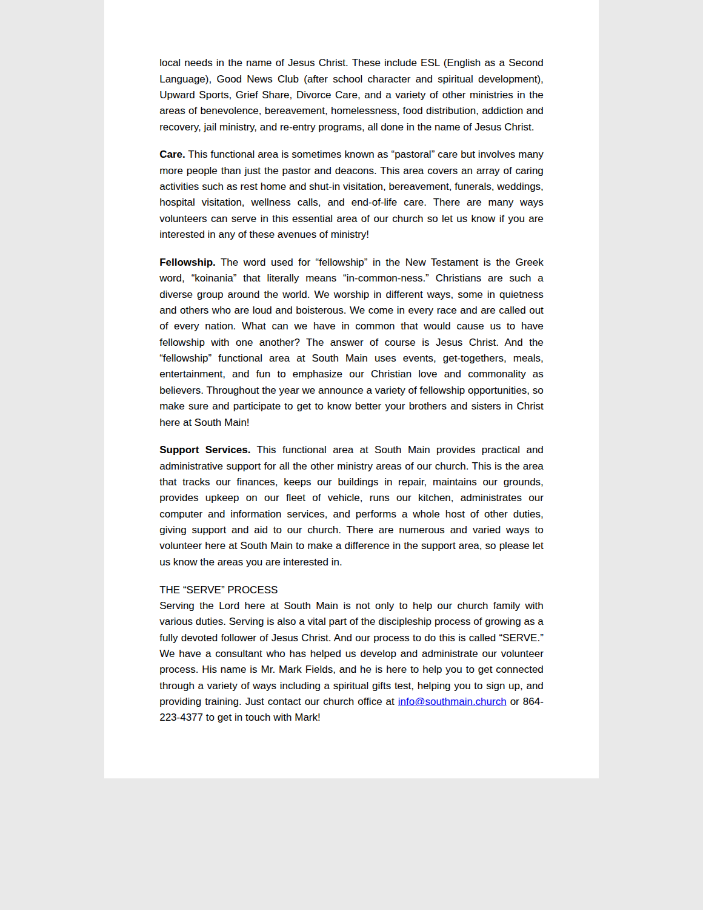local needs in the name of Jesus Christ. These include ESL (English as a Second Language), Good News Club (after school character and spiritual development), Upward Sports, Grief Share, Divorce Care, and a variety of other ministries in the areas of benevolence, bereavement, homelessness, food distribution, addiction and recovery, jail ministry, and re-entry programs, all done in the name of Jesus Christ.
Care. This functional area is sometimes known as “pastoral” care but involves many more people than just the pastor and deacons. This area covers an array of caring activities such as rest home and shut-in visitation, bereavement, funerals, weddings, hospital visitation, wellness calls, and end-of-life care. There are many ways volunteers can serve in this essential area of our church so let us know if you are interested in any of these avenues of ministry!
Fellowship. The word used for “fellowship” in the New Testament is the Greek word, “koinania” that literally means “in-common-ness.” Christians are such a diverse group around the world. We worship in different ways, some in quietness and others who are loud and boisterous. We come in every race and are called out of every nation. What can we have in common that would cause us to have fellowship with one another? The answer of course is Jesus Christ. And the “fellowship” functional area at South Main uses events, get-togethers, meals, entertainment, and fun to emphasize our Christian love and commonality as believers. Throughout the year we announce a variety of fellowship opportunities, so make sure and participate to get to know better your brothers and sisters in Christ here at South Main!
Support Services. This functional area at South Main provides practical and administrative support for all the other ministry areas of our church. This is the area that tracks our finances, keeps our buildings in repair, maintains our grounds, provides upkeep on our fleet of vehicle, runs our kitchen, administrates our computer and information services, and performs a whole host of other duties, giving support and aid to our church. There are numerous and varied ways to volunteer here at South Main to make a difference in the support area, so please let us know the areas you are interested in.
THE “SERVE” PROCESS
Serving the Lord here at South Main is not only to help our church family with various duties. Serving is also a vital part of the discipleship process of growing as a fully devoted follower of Jesus Christ. And our process to do this is called “SERVE.” We have a consultant who has helped us develop and administrate our volunteer process. His name is Mr. Mark Fields, and he is here to help you to get connected through a variety of ways including a spiritual gifts test, helping you to sign up, and providing training. Just contact our church office at info@southmain.church or 864-223-4377 to get in touch with Mark!